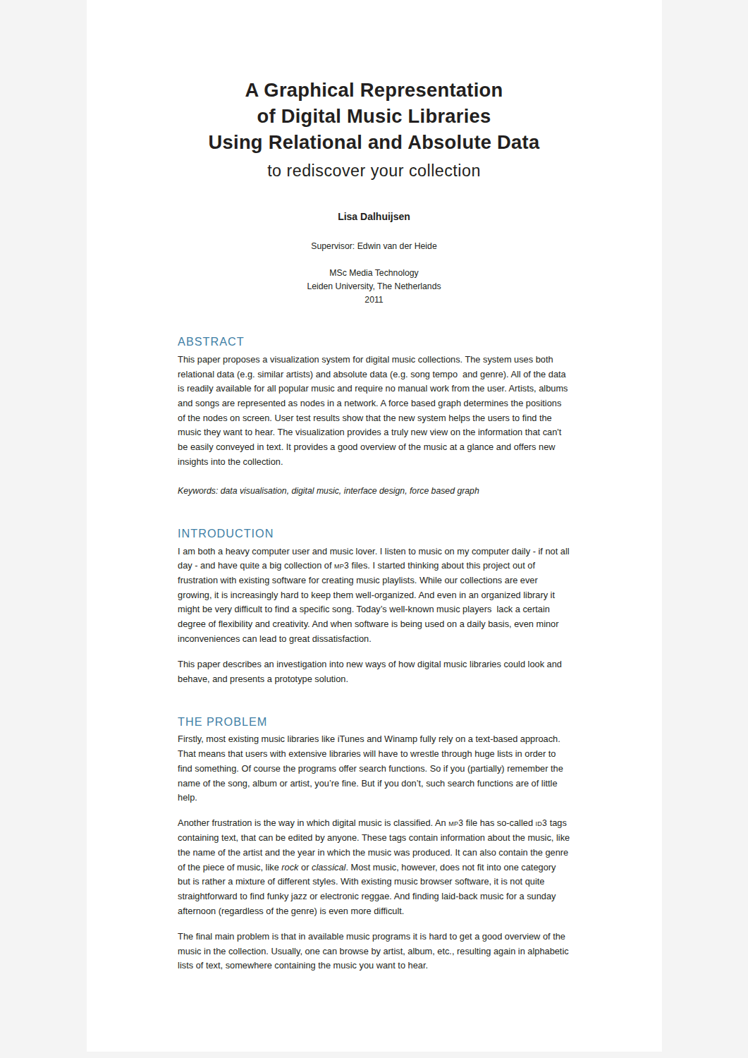A Graphical Representation
of Digital Music Libraries
Using Relational and Absolute Data to rediscover your collection
Lisa Dalhuijsen
Supervisor: Edwin van der Heide
MSc Media Technology
Leiden University, The Netherlands
2011
ABSTRACT
This paper proposes a visualization system for digital music collections. The system uses both relational data (e.g. similar artists) and absolute data (e.g. song tempo and genre). All of the data is readily available for all popular music and require no manual work from the user. Artists, albums and songs are represented as nodes in a network. A force based graph determines the positions of the nodes on screen. User test results show that the new system helps the users to find the music they want to hear. The visualization provides a truly new view on the information that can't be easily conveyed in text. It provides a good overview of the music at a glance and offers new insights into the collection.
Keywords: data visualisation, digital music, interface design, force based graph
INTRODUCTION
I am both a heavy computer user and music lover. I listen to music on my computer daily - if not all day - and have quite a big collection of mp3 files. I started thinking about this project out of frustration with existing software for creating music playlists. While our collections are ever growing, it is increasingly hard to keep them well-organized. And even in an organized library it might be very difficult to find a specific song. Today’s well-known music players lack a certain degree of flexibility and creativity. And when software is being used on a daily basis, even minor inconveniences can lead to great dissatisfaction.
This paper describes an investigation into new ways of how digital music libraries could look and behave, and presents a prototype solution.
THE PROBLEM
Firstly, most existing music libraries like iTunes and Winamp fully rely on a text-based approach. That means that users with extensive libraries will have to wrestle through huge lists in order to find something. Of course the programs offer search functions. So if you (partially) remember the name of the song, album or artist, you’re fine. But if you don’t, such search functions are of little help.
Another frustration is the way in which digital music is classified. An mp3 file has so-called id3 tags containing text, that can be edited by anyone. These tags contain information about the music, like the name of the artist and the year in which the music was produced. It can also contain the genre of the piece of music, like rock or classical. Most music, however, does not fit into one category but is rather a mixture of different styles. With existing music browser software, it is not quite straightforward to find funky jazz or electronic reggae. And finding laid-back music for a sunday afternoon (regardless of the genre) is even more difficult.
The final main problem is that in available music programs it is hard to get a good overview of the music in the collection. Usually, one can browse by artist, album, etc., resulting again in alphabetic lists of text, somewhere containing the music you want to hear.